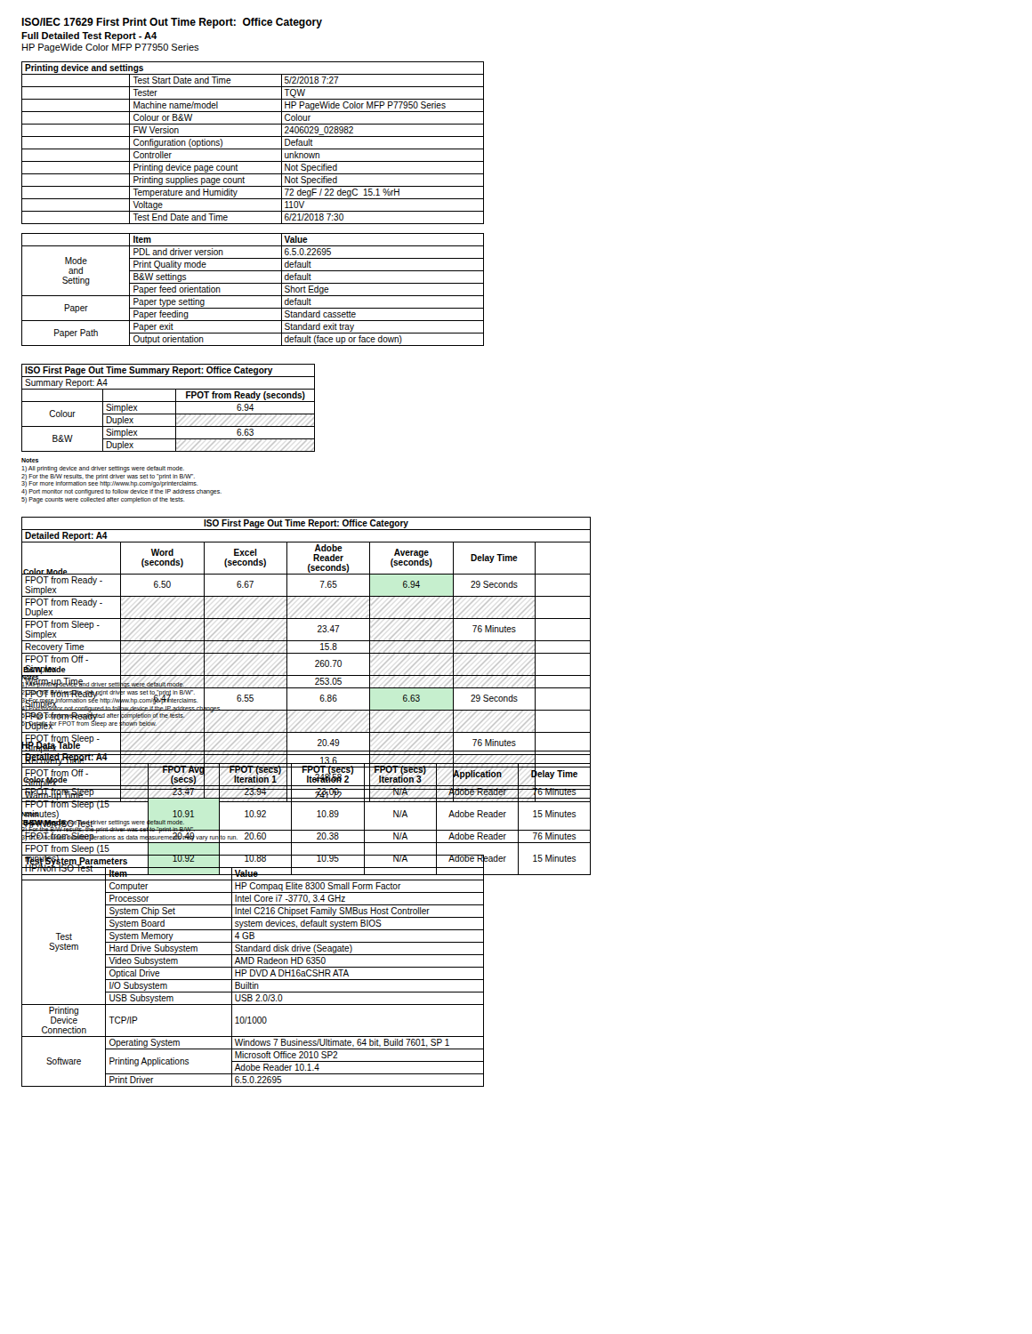ISO/IEC 17629 First Print Out Time Report: Office Category
Full Detailed Test Report - A4
HP PageWide Color MFP P77950 Series
| Printing device and settings |
| | Test Start Date and Time | 5/2/2018 7:27 |
| | Tester | TQW |
| | Machine name/model | HP PageWide Color MFP P77950 Series |
| | Colour or B&W | Colour |
| | FW Version | 2406029_028982 |
| | Configuration (options) | Default |
| | Controller | unknown |
| | Printing device page count | Not Specified |
| | Printing supplies page count | Not Specified |
| | Temperature and Humidity | 72 degF / 22 degC 15.1 %rH |
| | Voltage | 110V |
| | Test End Date and Time | 6/21/2018 7:30 |
| | Item | Value |
| Mode and Setting | PDL and driver version | 6.5.0.22695 |
| Print Quality mode | default |
| B&W settings | default |
| Paper feed orientation | Short Edge |
| Paper | Paper type setting | default |
| Paper feeding | Standard cassette |
| Paper Path | Paper exit | Standard exit tray |
| Output orientation | default (face up or face down) |
| ISO First Page Out Time Summary Report: Office Category |
| Summary Report: A4 |
| | | FPOT from Ready (seconds) |
| Colour | Simplex | 6.94 |
| Duplex | |
| B&W | Simplex | 6.63 |
| Duplex | |
Notes
1) All printing device and driver settings were default mode.
2) For the B/W results, the print driver was set to "print in B/W".
3) For more information see http://www.hp.com/go/printerclaims.
4) Port monitor not configured to follow device if the IP address changes.
5) Page counts were collected after completion of the tests.
| ISO First Page Out Time Report: Office Category |
| Detailed Report: A4 |
| | Word (seconds) | Excel (seconds) | Adobe Reader (seconds) | Average (seconds) | Delay Time | |
| FPOT from Ready - Simplex | 6.50 | 6.67 | 7.65 | 6.94 | 29 Seconds | |
| FPOT from Ready - Duplex | | | | | | |
| FPOT from Sleep - Simplex | | | 23.47 | | 76 Minutes | |
| Recovery Time | | | 15.8 | | | |
| FPOT from Off - Simplex | | | 260.70 | | | |
| Warm-up Time | | | 253.05 | | | |
| FPOT from Ready - Simplex | 6.47 | 6.55 | 6.86 | 6.63 | 29 Seconds | |
| FPOT from Ready - Duplex | | | | | | |
| FPOT from Sleep - Simplex | | | 20.49 | | 76 Minutes | |
| Recovery Time | | | 13.6 | | | |
| FPOT from Off - Simplex | | | 248.58 | | | |
| Warm-up Time | | | 241.72 | | | |
Color Mode
B&W Mode
Notes
1) All printing device and driver settings were default mode.
2) For the B/W results, the print driver was set to "print in B/W".
3) For more information see http://www.hp.com/go/printerclaims.
4) Port monitor not configured to follow device if the IP address changes.
5) Page counts were collected after completion of the tests.
6) Details for FPOT from Sleep are shown below.
HP Data Table
| Detailed Report: A4 |
| | FPOT Avg (secs) | FPOT (secs) Iteration 1 | FPOT (secs) Iteration 2 | FPOT (secs) Iteration 3 | Application | Delay Time |
| FPOT from Sleep | 23.47 | 23.94 | 23.00 | N/A | Adobe Reader | 76 Minutes |
| FPOT from Sleep (15 minutes) HP/Non ISO Test | 10.91 | 10.92 | 10.89 | N/A | Adobe Reader | 15 Minutes |
| FPOT from Sleep | 20.49 | 20.60 | 20.38 | N/A | Adobe Reader | 76 Minutes |
| FPOT from Sleep (15 minutes) HP/Non ISO Test | 10.92 | 10.88 | 10.95 | N/A | Adobe Reader | 15 Minutes |
Color Mode
B&W Mode
Notes
1) All printing device and driver settings were default mode.
2) For the B/W results, the print driver was set to "print in B/W".
3) DLP includes detailed iterations as data measurements may vary run to run.
| Test System Parameters |
| | Item | Value |
| Test System | Computer | HP Compaq Elite 8300 Small Form Factor |
| Processor | Intel Core i7 -3770, 3.4 GHz |
| System Chip Set | Intel C216 Chipset Family SMBus Host Controller |
| System Board | system devices, default system BIOS |
| System Memory | 4 GB |
| Hard Drive Subsystem | Standard disk drive (Seagate) |
| Video Subsystem | AMD Radeon HD 6350 |
| Optical Drive | HP DVD A DH16aCSHR ATA |
| I/O Subsystem | Builtin |
| USB Subsystem | USB 2.0/3.0 |
| Printing Device Connection | TCP/IP | 10/1000 |
| Software | Operating System | Windows 7 Business/Ultimate, 64 bit, Build 7601, SP 1 |
| Printing Applications | Microsoft Office 2010 SP2 |
| Adobe Reader 10.1.4 |
| Print Driver | 6.5.0.22695 |